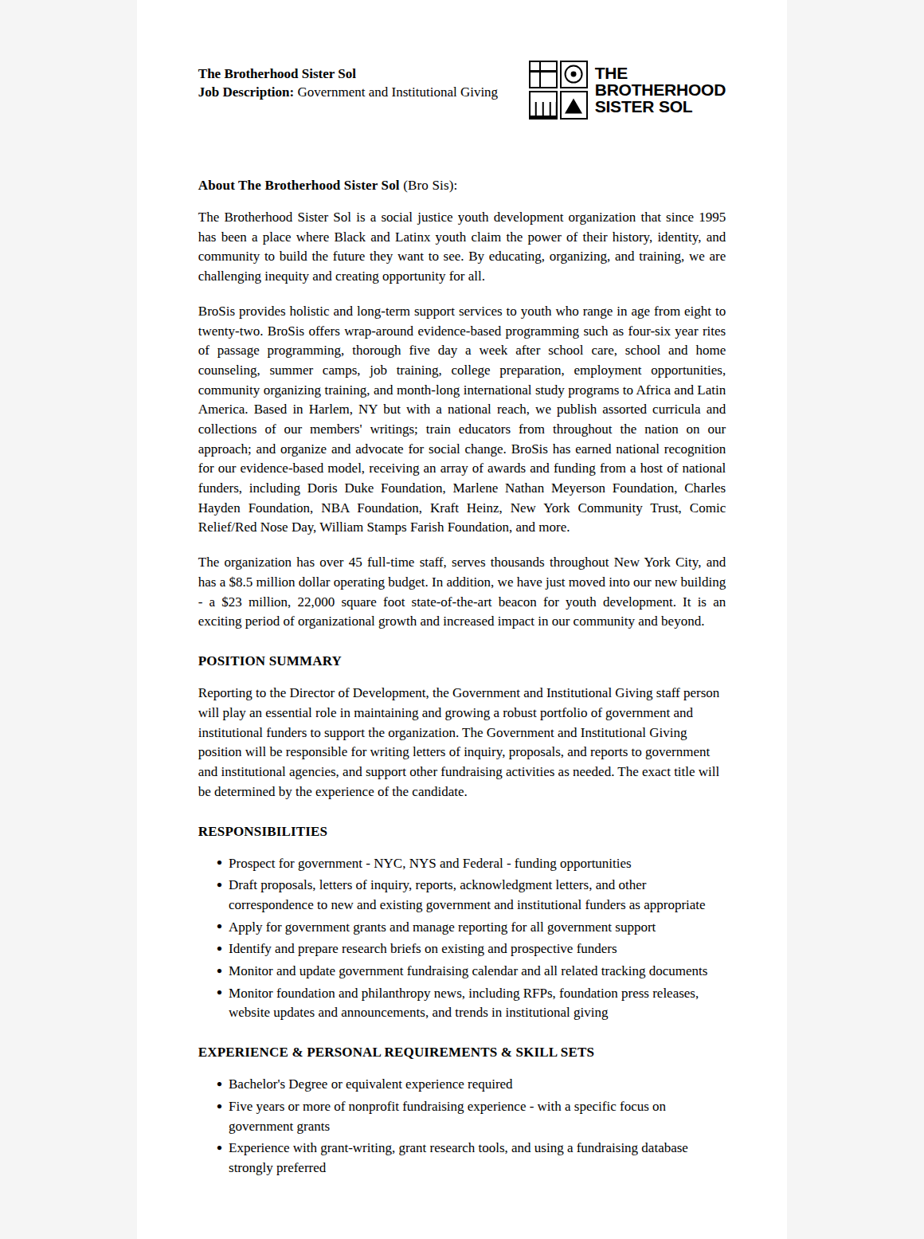The Brotherhood Sister Sol
Job Description: Government and Institutional Giving
THE
BROTHERHOOD
SISTER SOL
About The Brotherhood Sister Sol (Bro Sis):
The Brotherhood Sister Sol is a social justice youth development organization that since 1995 has been a place where Black and Latinx youth claim the power of their history, identity, and community to build the future they want to see. By educating, organizing, and training, we are challenging inequity and creating opportunity for all.
BroSis provides holistic and long-term support services to youth who range in age from eight to twenty-two. BroSis offers wrap-around evidence-based programming such as four-six year rites of passage programming, thorough five day a week after school care, school and home counseling, summer camps, job training, college preparation, employment opportunities, community organizing training, and month-long international study programs to Africa and Latin America. Based in Harlem, NY but with a national reach, we publish assorted curricula and collections of our members' writings; train educators from throughout the nation on our approach; and organize and advocate for social change. BroSis has earned national recognition for our evidence-based model, receiving an array of awards and funding from a host of national funders, including Doris Duke Foundation, Marlene Nathan Meyerson Foundation, Charles Hayden Foundation, NBA Foundation, Kraft Heinz, New York Community Trust, Comic Relief/Red Nose Day, William Stamps Farish Foundation, and more.
The organization has over 45 full-time staff, serves thousands throughout New York City, and has a $8.5 million dollar operating budget. In addition, we have just moved into our new building - a $23 million, 22,000 square foot state-of-the-art beacon for youth development. It is an exciting period of organizational growth and increased impact in our community and beyond.
POSITION SUMMARY
Reporting to the Director of Development, the Government and Institutional Giving staff person will play an essential role in maintaining and growing a robust portfolio of government and institutional funders to support the organization. The Government and Institutional Giving position will be responsible for writing letters of inquiry, proposals, and reports to government and institutional agencies, and support other fundraising activities as needed. The exact title will be determined by the experience of the candidate.
RESPONSIBILITIES
Prospect for government - NYC, NYS and Federal - funding opportunities
Draft proposals, letters of inquiry, reports, acknowledgment letters, and other correspondence to new and existing government and institutional funders as appropriate
Apply for government grants and manage reporting for all government support
Identify and prepare research briefs on existing and prospective funders
Monitor and update government fundraising calendar and all related tracking documents
Monitor foundation and philanthropy news, including RFPs, foundation press releases, website updates and announcements, and trends in institutional giving
EXPERIENCE & PERSONAL REQUIREMENTS & SKILL SETS
Bachelor's Degree or equivalent experience required
Five years or more of nonprofit fundraising experience - with a specific focus on government grants
Experience with grant-writing, grant research tools, and using a fundraising database strongly preferred